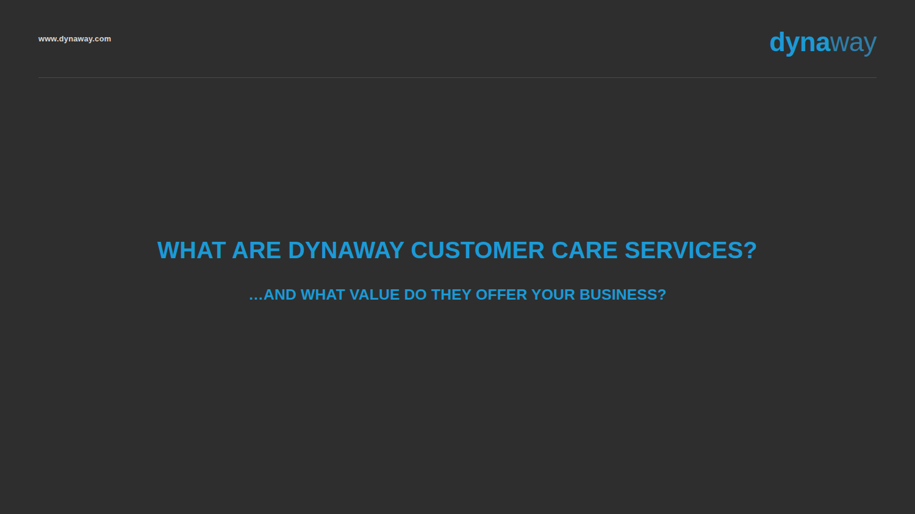www.dynaway.com
dyna way
What are Dynaway Customer Care Services?
…and what value do they offer your business?